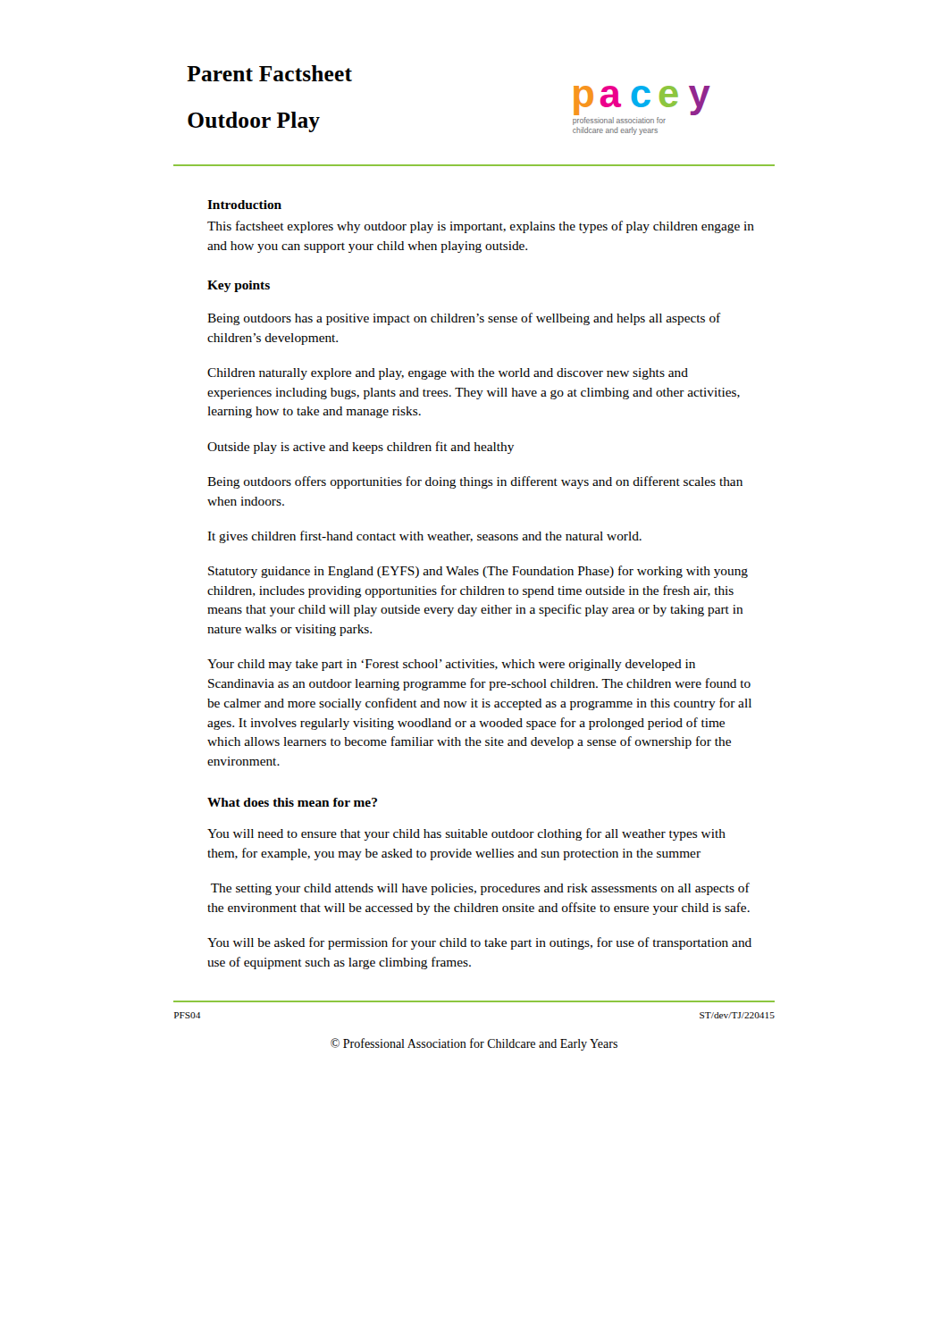Parent Factsheet
Outdoor Play
pacey logo p a c e y professional association for childcare and early years
Introduction
This factsheet explores why outdoor play is important, explains the types of play children engage in and how you can support your child when playing outside.
Key points
Being outdoors has a positive impact on children’s sense of wellbeing and helps all aspects of children’s development.
Children naturally explore and play, engage with the world and discover new sights and experiences including bugs, plants and trees. They will have a go at climbing and other activities, learning how to take and manage risks.
Outside play is active and keeps children fit and healthy
Being outdoors offers opportunities for doing things in different ways and on different scales than when indoors.
It gives children first-hand contact with weather, seasons and the natural world.
Statutory guidance in England (EYFS) and Wales (The Foundation Phase) for working with young children, includes providing opportunities for children to spend time outside in the fresh air, this means that your child will play outside every day either in a specific play area or by taking part in nature walks or visiting parks.
Your child may take part in ‘Forest school’ activities, which were originally developed in Scandinavia as an outdoor learning programme for pre-school children. The children were found to be calmer and more socially confident and now it is accepted as a programme in this country for all ages. It involves regularly visiting woodland or a wooded space for a prolonged period of time which allows learners to become familiar with the site and develop a sense of ownership for the environment.
What does this mean for me?
You will need to ensure that your child has suitable outdoor clothing for all weather types with them, for example, you may be asked to provide wellies and sun protection in the summer
The setting your child attends will have policies, procedures and risk assessments on all aspects of the environment that will be accessed by the children onsite and offsite to ensure your child is safe.
You will be asked for permission for your child to take part in outings, for use of transportation and use of equipment such as large climbing frames.
PFS04 ST/dev/TJ/220415
© Professional Association for Childcare and Early Years